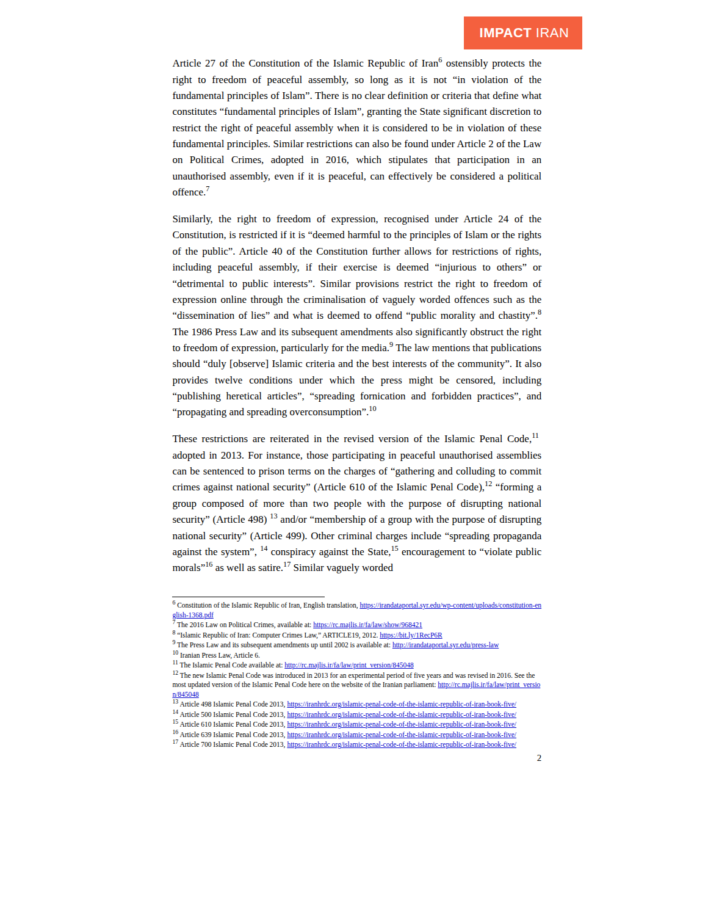IMPACT IRAN
Article 27 of the Constitution of the Islamic Republic of Iran6 ostensibly protects the right to freedom of peaceful assembly, so long as it is not “in violation of the fundamental principles of Islam”. There is no clear definition or criteria that define what constitutes “fundamental principles of Islam”, granting the State significant discretion to restrict the right of peaceful assembly when it is considered to be in violation of these fundamental principles. Similar restrictions can also be found under Article 2 of the Law on Political Crimes, adopted in 2016, which stipulates that participation in an unauthorised assembly, even if it is peaceful, can effectively be considered a political offence.7
Similarly, the right to freedom of expression, recognised under Article 24 of the Constitution, is restricted if it is “deemed harmful to the principles of Islam or the rights of the public”. Article 40 of the Constitution further allows for restrictions of rights, including peaceful assembly, if their exercise is deemed “injurious to others” or “detrimental to public interests”. Similar provisions restrict the right to freedom of expression online through the criminalisation of vaguely worded offences such as the “dissemination of lies” and what is deemed to offend “public morality and chastity”.8 The 1986 Press Law and its subsequent amendments also significantly obstruct the right to freedom of expression, particularly for the media.9 The law mentions that publications should “duly [observe] Islamic criteria and the best interests of the community”. It also provides twelve conditions under which the press might be censored, including “publishing heretical articles”, “spreading fornication and forbidden practices”, and “propagating and spreading overconsumption”.10
These restrictions are reiterated in the revised version of the Islamic Penal Code,11 adopted in 2013. For instance, those participating in peaceful unauthorised assemblies can be sentenced to prison terms on the charges of “gathering and colluding to commit crimes against national security” (Article 610 of the Islamic Penal Code),12 “forming a group composed of more than two people with the purpose of disrupting national security” (Article 498) 13 and/or “membership of a group with the purpose of disrupting national security” (Article 499). Other criminal charges include “spreading propaganda against the system”, 14 conspiracy against the State,15 encouragement to “violate public morals”16 as well as satire.17 Similar vaguely worded
6 Constitution of the Islamic Republic of Iran, English translation, https://irandataportal.syr.edu/wp-content/uploads/constitution-english-1368.pdf
7 The 2016 Law on Political Crimes, available at: https://rc.majlis.ir/fa/law/show/968421
8 “Islamic Republic of Iran: Computer Crimes Law,” ARTICLE19, 2012. https://bit.ly/1RecP6R
9 The Press Law and its subsequent amendments up until 2002 is available at: http://irandataportal.syr.edu/press-law
10 Iranian Press Law, Article 6.
11 The Islamic Penal Code available at: http://rc.majlis.ir/fa/law/print_version/845048
12 The new Islamic Penal Code was introduced in 2013 for an experimental period of five years and was revised in 2016. See the most updated version of the Islamic Penal Code here on the website of the Iranian parliament: http://rc.majlis.ir/fa/law/print_version/845048
13 Article 498 Islamic Penal Code 2013, https://iranhrdc.org/islamic-penal-code-of-the-islamic-republic-of-iran-book-five/
14 Article 500 Islamic Penal Code 2013, https://iranhrdc.org/islamic-penal-code-of-the-islamic-republic-of-iran-book-five/
15 Article 610 Islamic Penal Code 2013, https://iranhrdc.org/islamic-penal-code-of-the-islamic-republic-of-iran-book-five/
16 Article 639 Islamic Penal Code 2013, https://iranhrdc.org/islamic-penal-code-of-the-islamic-republic-of-iran-book-five/
17 Article 700 Islamic Penal Code 2013, https://iranhrdc.org/islamic-penal-code-of-the-islamic-republic-of-iran-book-five/
2